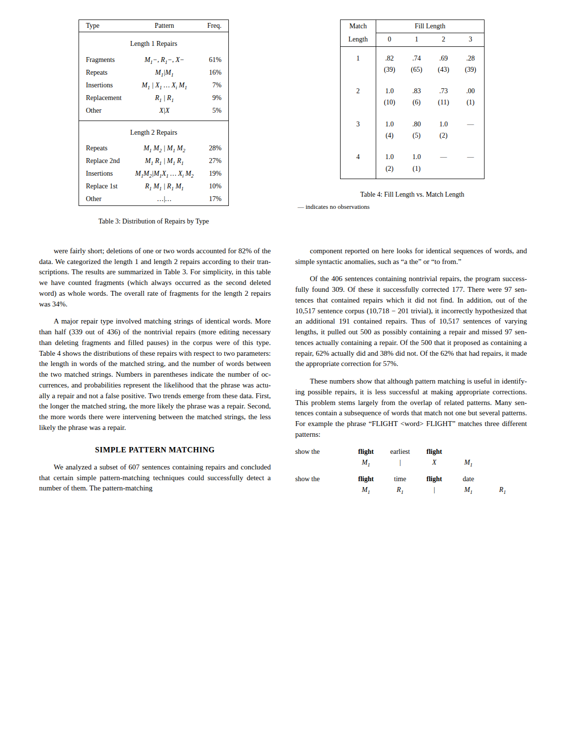Table 3: Distribution of Repairs by Type
| Type | Pattern | Freq. |
| --- | --- | --- |
| Length 1 Repairs |
| Fragments | M 1 −, R 1 −, X− | 61% |
| Repeats | M 1 /M 1 | 16% |
| Insertions | M 1 / X 1 … X i M 1 | 7% |
| Replacement | R 1 / R 1 | 9% |
| Other | X/X | 5% |
| Length 2 Repairs |
| Repeats | M 1 M 2 / M 1 M 2 | 28% |
| Replace 2nd | M 1 R 1 / M 1 R 1 | 27% |
| Insertions | M 1 M 2 /M 1 X 1 … X i M 2 | 19% |
| Replace 1st | R 1 M 1 / R 1 M 1 | 10% |
| Other | …/… | 17% |
Table 4: Fill Length vs. Match Length
| Match | Fill Length |
| --- | --- |
| Length | 0 | 1 | 2 | 3 |
| 1 | .82 | .74 | .69 | .28 |
| (39) | (65) | (43) | (39) |
| 2 | 1.0 | .83 | .73 | .00 |
| (10) | (6) | (11) | (1) |
| 3 | 1.0 | .80 | 1.0 | — |
| (4) | (5) | (2) | |
| 4 | 1.0 | 1.0 | — | — |
| (2) | (1) | | |
— indicates no observations
were fairly short; deletions of one or two words accounted for 82% of the data. We categorized the length 1 and length 2 repairs according to their transcriptions. The results are summarized in Table 3. For simplicity, in this table we have counted fragments (which always occurred as the second deleted word) as whole words. The overall rate of fragments for the length 2 repairs was 34%.
A major repair type involved matching strings of identical words. More than half (339 out of 436) of the nontrivial repairs (more editing necessary than deleting fragments and filled pauses) in the corpus were of this type. Table 4 shows the distributions of these repairs with respect to two parameters: the length in words of the matched string, and the number of words between the two matched strings. Numbers in parentheses indicate the number of occurrences, and probabilities represent the likelihood that the phrase was actually a repair and not a false positive. Two trends emerge from these data. First, the longer the matched string, the more likely the phrase was a repair. Second, the more words there were intervening between the matched strings, the less likely the phrase was a repair.
SIMPLE PATTERN MATCHING
We analyzed a subset of 607 sentences containing repairs and concluded that certain simple pattern-matching techniques could successfully detect a number of them. The pattern-matching
component reported on here looks for identical sequences of words, and simple syntactic anomalies, such as “a the” or “to from.”
Of the 406 sentences containing nontrivial repairs, the program successfully found 309. Of these it successfully corrected 177. There were 97 sentences that contained repairs which it did not find. In addition, out of the 10,517 sentence corpus (10,718 − 201 trivial), it incorrectly hypothesized that an additional 191 contained repairs. Thus of 10,517 sentences of varying lengths, it pulled out 500 as possibly containing a repair and missed 97 sentences actually containing a repair. Of the 500 that it proposed as containing a repair, 62% actually did and 38% did not. Of the 62% that had repairs, it made the appropriate correction for 57%.
These numbers show that although pattern matching is useful in identifying possible repairs, it is less successful at making appropriate corrections. This problem stems largely from the overlap of related patterns. Many sentences contain a subsequence of words that match not one but several patterns. For example the phrase “FLIGHT <word> FLIGHT” matches three different patterns:
show the flight earliest flight
M1 | X M1
show the flight time flight date
M1 R1 | M1 R1